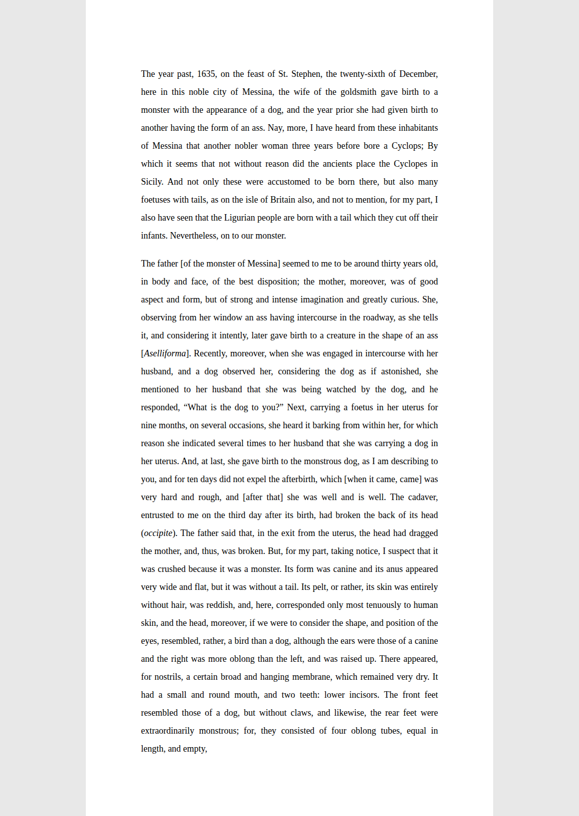The year past, 1635, on the feast of St. Stephen, the twenty-sixth of December, here in this noble city of Messina, the wife of the goldsmith gave birth to a monster with the appearance of a dog, and the year prior she had given birth to another having the form of an ass. Nay, more, I have heard from these inhabitants of Messina that another nobler woman three years before bore a Cyclops; By which it seems that not without reason did the ancients place the Cyclopes in Sicily. And not only these were accustomed to be born there, but also many foetuses with tails, as on the isle of Britain also, and not to mention, for my part, I also have seen that the Ligurian people are born with a tail which they cut off their infants. Nevertheless, on to our monster.
The father [of the monster of Messina] seemed to me to be around thirty years old, in body and face, of the best disposition; the mother, moreover, was of good aspect and form, but of strong and intense imagination and greatly curious. She, observing from her window an ass having intercourse in the roadway, as she tells it, and considering it intently, later gave birth to a creature in the shape of an ass [Aselliforma]. Recently, moreover, when she was engaged in intercourse with her husband, and a dog observed her, considering the dog as if astonished, she mentioned to her husband that she was being watched by the dog, and he responded, “What is the dog to you?” Next, carrying a foetus in her uterus for nine months, on several occasions, she heard it barking from within her, for which reason she indicated several times to her husband that she was carrying a dog in her uterus. And, at last, she gave birth to the monstrous dog, as I am describing to you, and for ten days did not expel the afterbirth, which [when it came, came] was very hard and rough, and [after that] she was well and is well. The cadaver, entrusted to me on the third day after its birth, had broken the back of its head (occipite). The father said that, in the exit from the uterus, the head had dragged the mother, and, thus, was broken. But, for my part, taking notice, I suspect that it was crushed because it was a monster. Its form was canine and its anus appeared very wide and flat, but it was without a tail. Its pelt, or rather, its skin was entirely without hair, was reddish, and, here, corresponded only most tenuously to human skin, and the head, moreover, if we were to consider the shape, and position of the eyes, resembled, rather, a bird than a dog, although the ears were those of a canine and the right was more oblong than the left, and was raised up. There appeared, for nostrils, a certain broad and hanging membrane, which remained very dry. It had a small and round mouth, and two teeth: lower incisors. The front feet resembled those of a dog, but without claws, and likewise, the rear feet were extraordinarily monstrous; for, they consisted of four oblong tubes, equal in length, and empty,